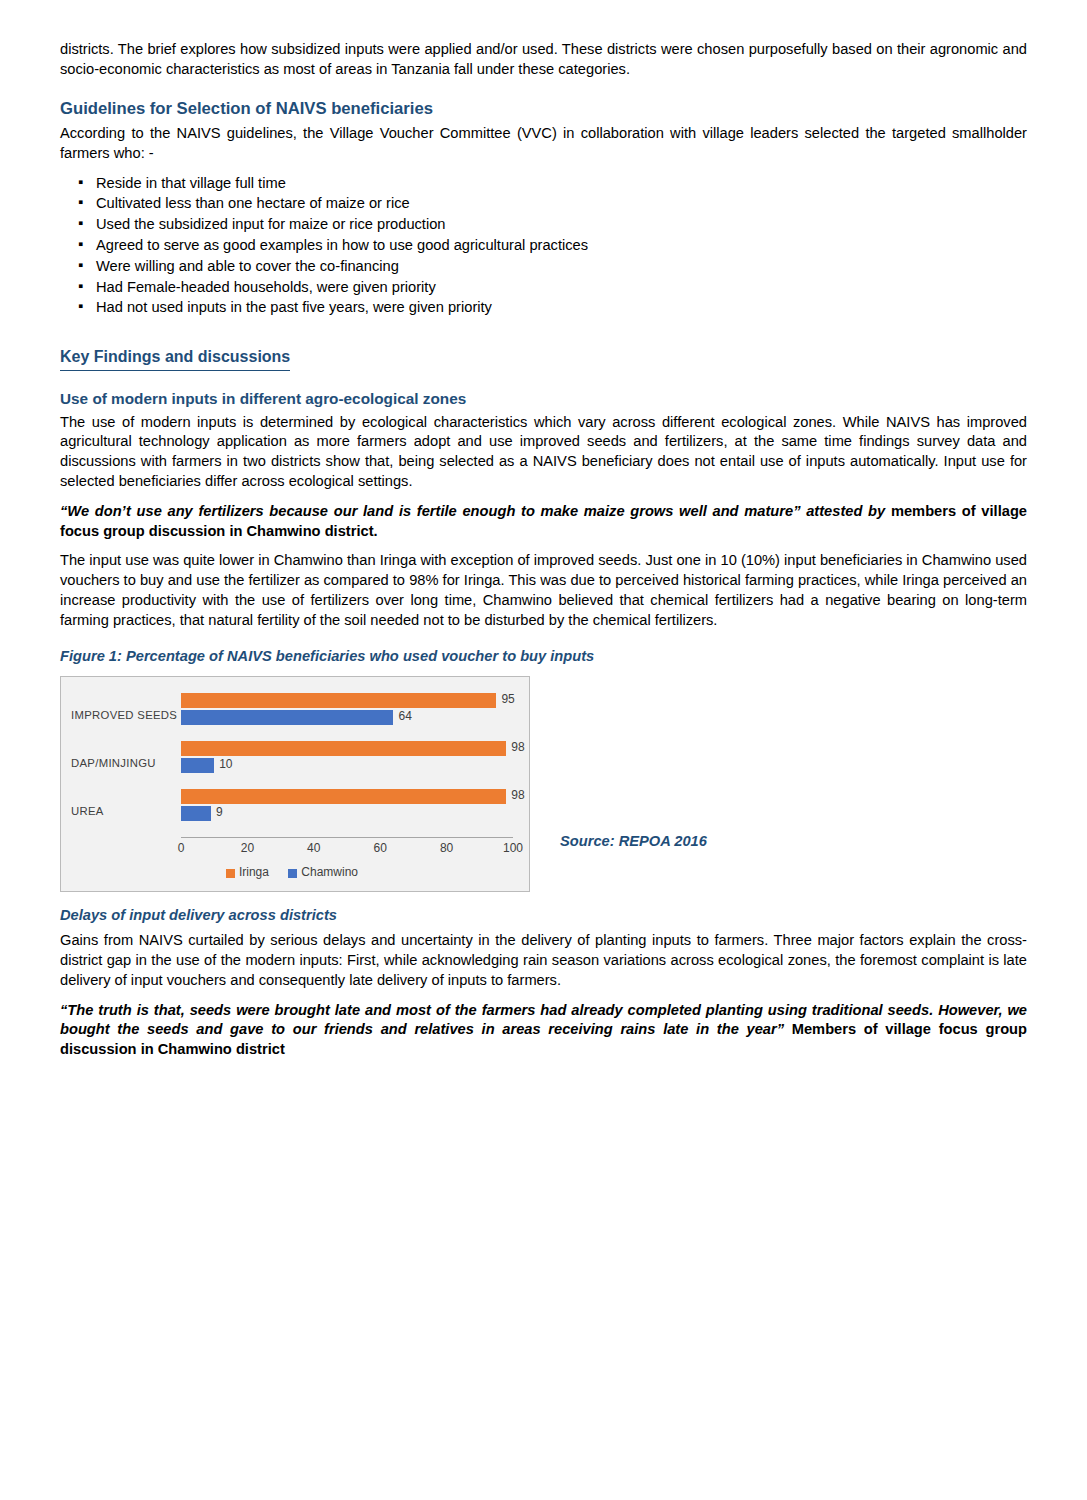districts. The brief explores how subsidized inputs were applied and/or used. These districts were chosen purposefully based on their agronomic and socio-economic characteristics as most of areas in Tanzania fall under these categories.
Guidelines for Selection of NAIVS beneficiaries
According to the NAIVS guidelines, the Village Voucher Committee (VVC) in collaboration with village leaders selected the targeted smallholder farmers who: -
Reside in that village full time
Cultivated less than one hectare of maize or rice
Used the subsidized input for maize or rice production
Agreed to serve as good examples in how to use good agricultural practices
Were willing and able to cover the co-financing
Had Female-headed households, were given priority
Had not used inputs in the past five years, were given priority
Key Findings and discussions
Use of modern inputs in different agro-ecological zones
The use of modern inputs is determined by ecological characteristics which vary across different ecological zones. While NAIVS has improved agricultural technology application as more farmers adopt and use improved seeds and fertilizers, at the same time findings survey data and discussions with farmers in two districts show that, being selected as a NAIVS beneficiary does not entail use of inputs automatically. Input use for selected beneficiaries differ across ecological settings.
“We don’t use any fertilizers because our land is fertile enough to make maize grows well and mature” attested by members of village focus group discussion in Chamwino district.
The input use was quite lower in Chamwino than Iringa with exception of improved seeds. Just one in 10 (10%) input beneficiaries in Chamwino used vouchers to buy and use the fertilizer as compared to 98% for Iringa. This was due to perceived historical farming practices, while Iringa perceived an increase productivity with the use of fertilizers over long time, Chamwino believed that chemical fertilizers had a negative bearing on long-term farming practices, that natural fertility of the soil needed not to be disturbed by the chemical fertilizers.
Figure 1: Percentage of NAIVS beneficiaries who used voucher to buy inputs
| IMPROVED SEEDS | 95 64 |
| DAP/MINJINGU | 98 10 |
| UREA | 98 9 |
| | 0 20 40 60 80 100 |
Iringa Chamwino
Source: REPOA 2016
Delays of input delivery across districts
Gains from NAIVS curtailed by serious delays and uncertainty in the delivery of planting inputs to farmers. Three major factors explain the cross-district gap in the use of the modern inputs: First, while acknowledging rain season variations across ecological zones, the foremost complaint is late delivery of input vouchers and consequently late delivery of inputs to farmers.
“The truth is that, seeds were brought late and most of the farmers had already completed planting using traditional seeds. However, we bought the seeds and gave to our friends and relatives in areas receiving rains late in the year” Members of village focus group discussion in Chamwino district